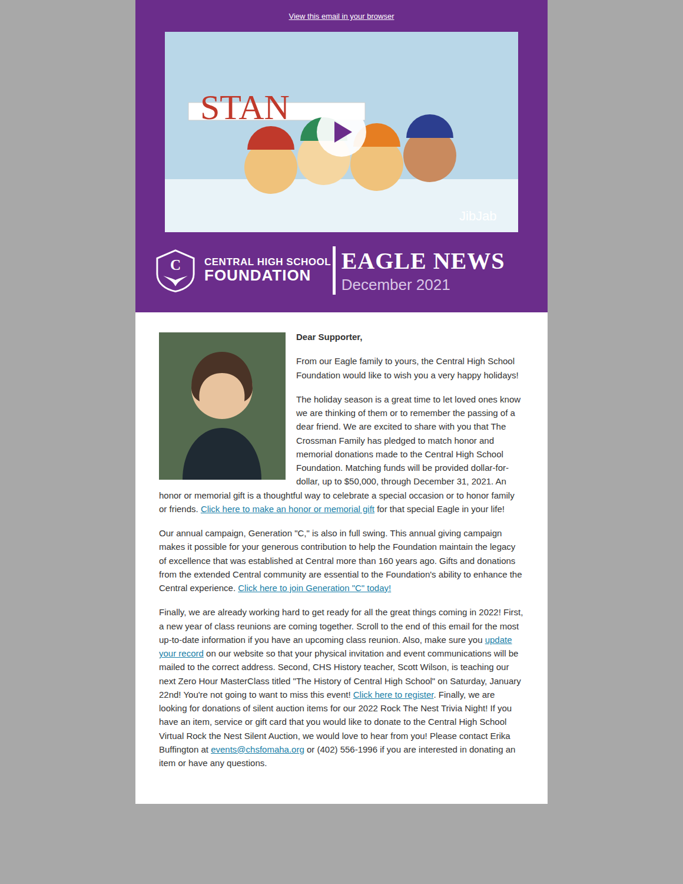View this email in your browser
| C Central High School Foundation | EAGLE NEWS December 2021 |
Dear Supporter,
From our Eagle family to yours, the Central High School Foundation would like to wish you a very happy holidays!
The holiday season is a great time to let loved ones know we are thinking of them or to remember the passing of a dear friend. We are excited to share with you that The Crossman Family has pledged to match honor and memorial donations made to the Central High School Foundation. Matching funds will be provided dollar-for-dollar, up to $50,000, through December 31, 2021. An honor or memorial gift is a thoughtful way to celebrate a special occasion or to honor family or friends. Click here to make an honor or memorial gift for that special Eagle in your life!
Our annual campaign, Generation "C," is also in full swing. This annual giving campaign makes it possible for your generous contribution to help the Foundation maintain the legacy of excellence that was established at Central more than 160 years ago. Gifts and donations from the extended Central community are essential to the Foundation's ability to enhance the Central experience. Click here to join Generation "C" today!
Finally, we are already working hard to get ready for all the great things coming in 2022! First, a new year of class reunions are coming together. Scroll to the end of this email for the most up-to-date information if you have an upcoming class reunion. Also, make sure you update your record on our website so that your physical invitation and event communications will be mailed to the correct address. Second, CHS History teacher, Scott Wilson, is teaching our next Zero Hour MasterClass titled "The History of Central High School" on Saturday, January 22nd! You're not going to want to miss this event! Click here to register. Finally, we are looking for donations of silent auction items for our 2022 Rock The Nest Trivia Night! If you have an item, service or gift card that you would like to donate to the Central High School Virtual Rock the Nest Silent Auction, we would love to hear from you! Please contact Erika Buffington at events@chsfomaha.org or (402) 556-1996 if you are interested in donating an item or have any questions.